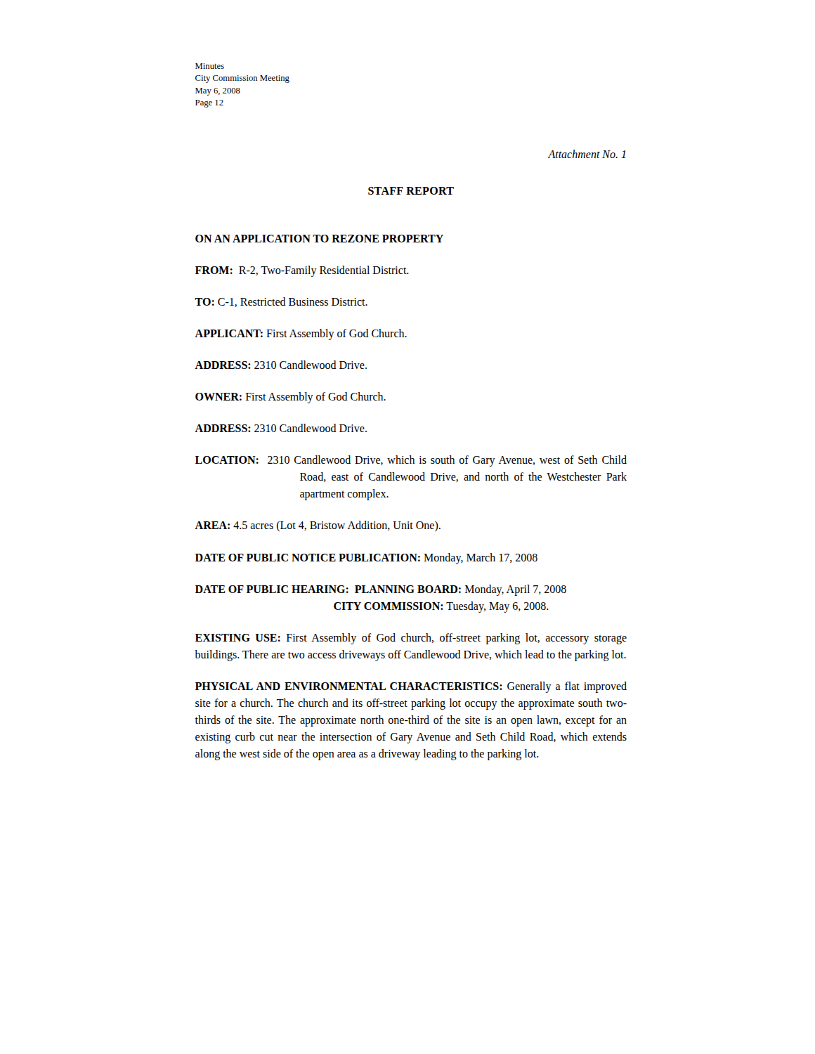Minutes
City Commission Meeting
May 6, 2008
Page 12
Attachment No. 1
STAFF REPORT
ON AN APPLICATION TO REZONE PROPERTY
FROM: R-2, Two-Family Residential District.
TO: C-1, Restricted Business District.
APPLICANT: First Assembly of God Church.
ADDRESS: 2310 Candlewood Drive.
OWNER: First Assembly of God Church.
ADDRESS: 2310 Candlewood Drive.
LOCATION: 2310 Candlewood Drive, which is south of Gary Avenue, west of Seth Child Road, east of Candlewood Drive, and north of the Westchester Park apartment complex.
AREA: 4.5 acres (Lot 4, Bristow Addition, Unit One).
DATE OF PUBLIC NOTICE PUBLICATION: Monday, March 17, 2008
DATE OF PUBLIC HEARING: PLANNING BOARD: Monday, April 7, 2008
CITY COMMISSION: Tuesday, May 6, 2008.
EXISTING USE: First Assembly of God church, off-street parking lot, accessory storage buildings. There are two access driveways off Candlewood Drive, which lead to the parking lot.
PHYSICAL AND ENVIRONMENTAL CHARACTERISTICS: Generally a flat improved site for a church. The church and its off-street parking lot occupy the approximate south two-thirds of the site. The approximate north one-third of the site is an open lawn, except for an existing curb cut near the intersection of Gary Avenue and Seth Child Road, which extends along the west side of the open area as a driveway leading to the parking lot.